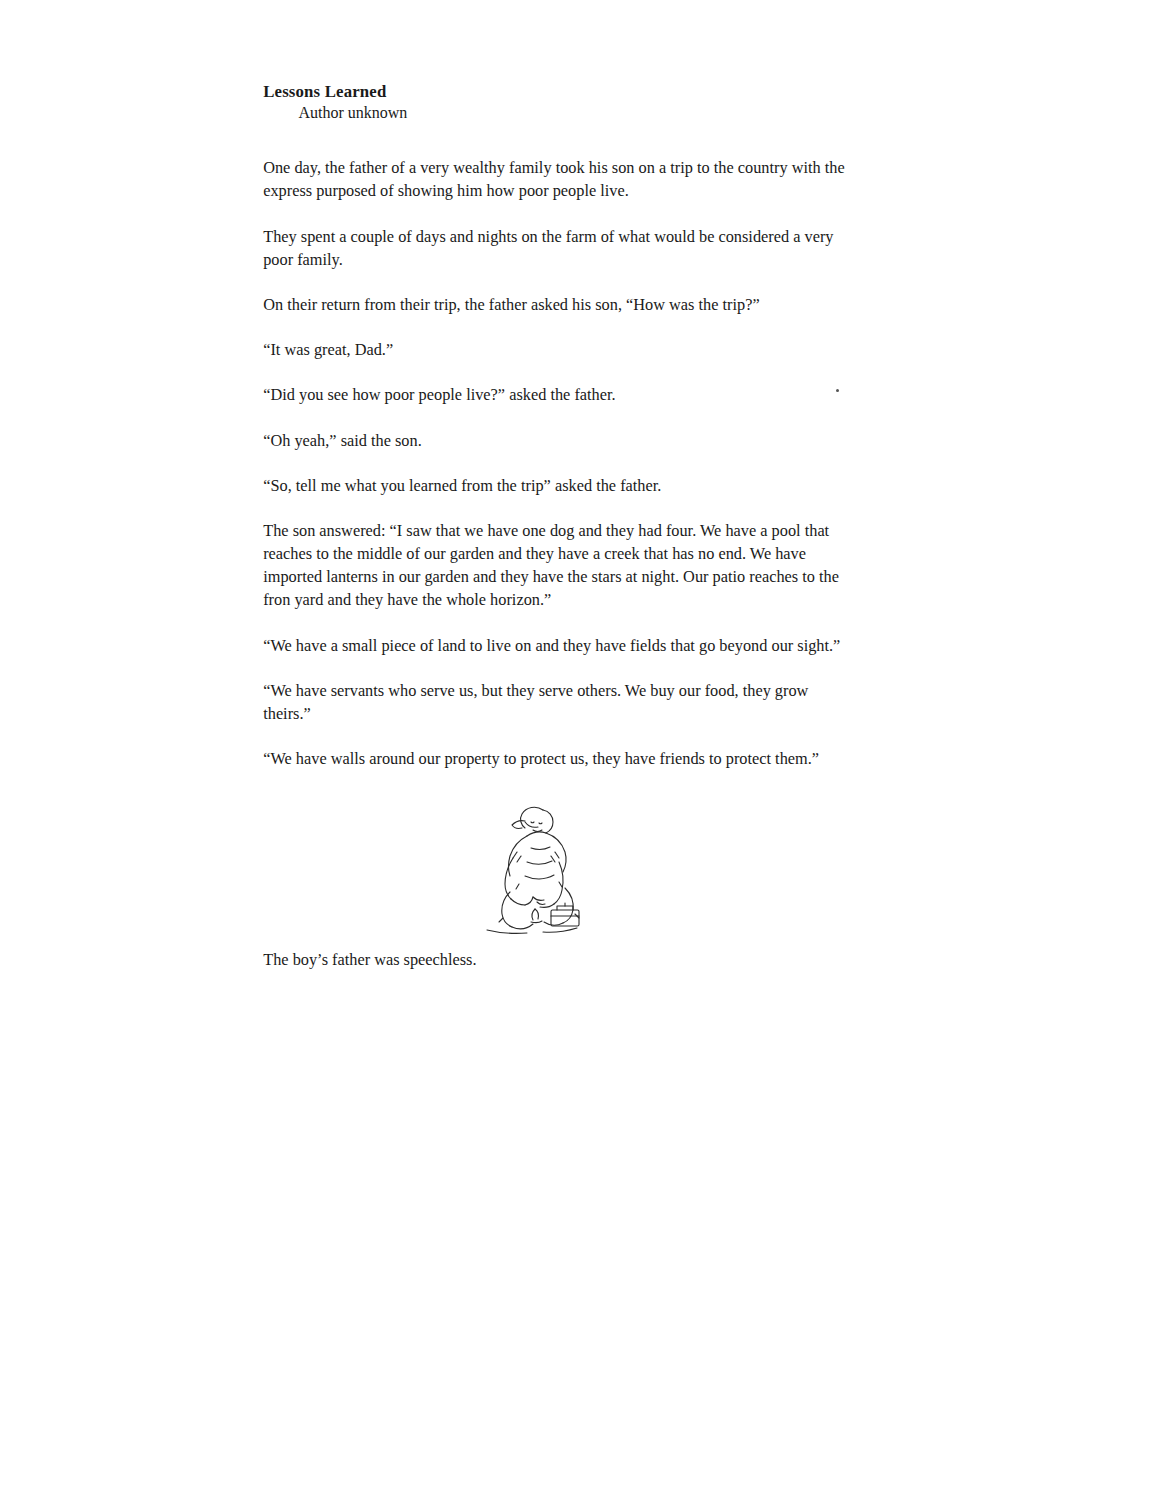Lessons Learned
Author unknown
One day, the father of a very wealthy family took his son on a trip to the country with the express purposed of showing him how poor people live.
They spent a couple of days and nights on the farm of what would be considered a very poor family.
On their return from their trip, the father asked his son, “How was the trip?”
“It was great, Dad.”
“Did you see how poor people live?” asked the father.
“Oh yeah,” said the son.
“So, tell me what you learned from the trip” asked the father.
The son answered: “I saw that we have one dog and they had four. We have a pool that reaches to the middle of our garden and they have a creek that has no end. We have imported lanterns in our garden and they have the stars at night. Our patio reaches to the fron yard and they have the whole horizon.”
“We have a small piece of land to live on and they have fields that go beyond our sight.”
“We have servants who serve us, but they serve others. We buy our food, they grow theirs.”
“We have walls around our property to protect us, they have friends to protect them.”
The boy’s father was speechless.